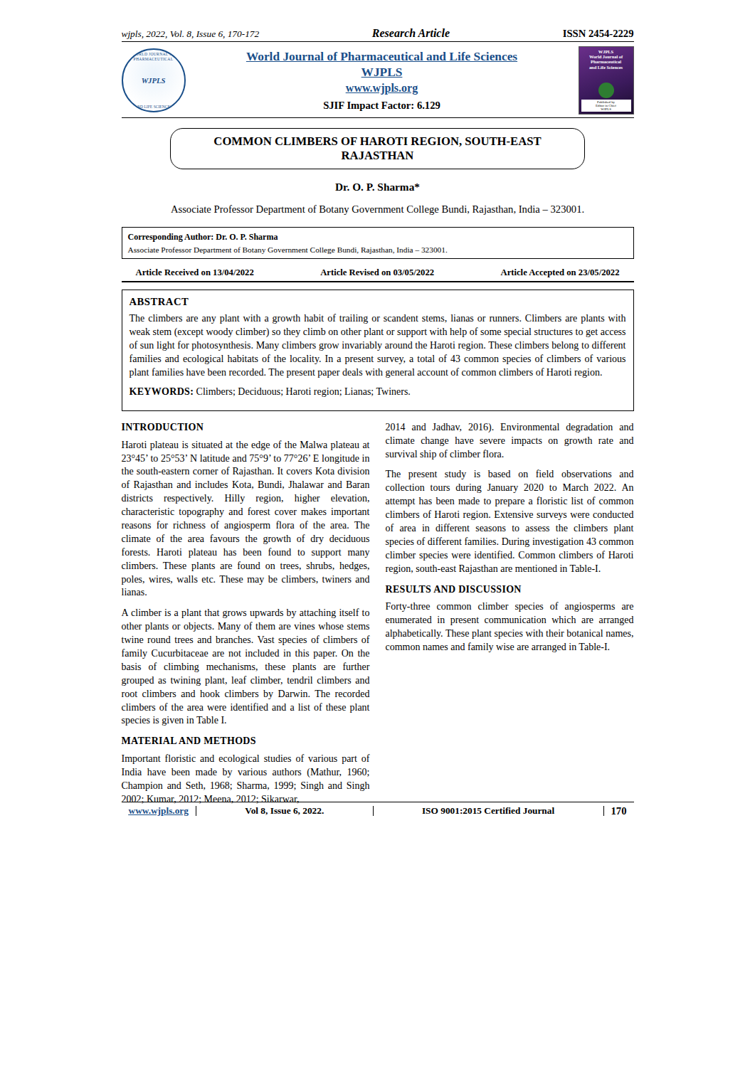wjpls, 2022, Vol. 8, Issue 6, 170-172
Research Article
ISSN 2454-2229
WORLD JOURNAL OF PHARMACEUTICAL
WJPLS
AND LIFE SCIENCES
World Journal of Pharmaceutical and Life Sciences
WJPLS
www.wjpls.org
SJIF Impact Factor: 6.129
WJPLS
World Journal of Pharmaceutical
and Life Sciences
Published by
Editor in Chief
WJPLS
COMMON CLIMBERS OF HAROTI REGION, SOUTH-EAST RAJASTHAN
Dr. O. P. Sharma*
Associate Professor Department of Botany Government College Bundi, Rajasthan, India – 323001.
Corresponding Author: Dr. O. P. Sharma
Associate Professor Department of Botany Government College Bundi, Rajasthan, India – 323001.
Article Received on 13/04/2022
Article Revised on 03/05/2022
Article Accepted on 23/05/2022
ABSTRACT
The climbers are any plant with a growth habit of trailing or scandent stems, lianas or runners. Climbers are plants with weak stem (except woody climber) so they climb on other plant or support with help of some special structures to get access of sun light for photosynthesis. Many climbers grow invariably around the Haroti region. These climbers belong to different families and ecological habitats of the locality. In a present survey, a total of 43 common species of climbers of various plant families have been recorded. The present paper deals with general account of common climbers of Haroti region.
KEYWORDS: Climbers; Deciduous; Haroti region; Lianas; Twiners.
INTRODUCTION
Haroti plateau is situated at the edge of the Malwa plateau at 23°45’ to 25°53’ N latitude and 75°9’ to 77°26’ E longitude in the south-eastern corner of Rajasthan. It covers Kota division of Rajasthan and includes Kota, Bundi, Jhalawar and Baran districts respectively. Hilly region, higher elevation, characteristic topography and forest cover makes important reasons for richness of angiosperm flora of the area. The climate of the area favours the growth of dry deciduous forests. Haroti plateau has been found to support many climbers. These plants are found on trees, shrubs, hedges, poles, wires, walls etc. These may be climbers, twiners and lianas.
A climber is a plant that grows upwards by attaching itself to other plants or objects. Many of them are vines whose stems twine round trees and branches. Vast species of climbers of family Cucurbitaceae are not included in this paper. On the basis of climbing mechanisms, these plants are further grouped as twining plant, leaf climber, tendril climbers and root climbers and hook climbers by Darwin. The recorded climbers of the area were identified and a list of these plant species is given in Table I.
MATERIAL AND METHODS
Important floristic and ecological studies of various part of India have been made by various authors (Mathur, 1960; Champion and Seth, 1968; Sharma, 1999; Singh and Singh 2002; Kumar, 2012; Meena, 2012; Sikarwar,
2014 and Jadhav, 2016). Environmental degradation and climate change have severe impacts on growth rate and survival ship of climber flora.
The present study is based on field observations and collection tours during January 2020 to March 2022. An attempt has been made to prepare a floristic list of common climbers of Haroti region. Extensive surveys were conducted of area in different seasons to assess the climbers plant species of different families. During investigation 43 common climber species were identified. Common climbers of Haroti region, south-east Rajasthan are mentioned in Table-I.
RESULTS AND DISCUSSION
Forty-three common climber species of angiosperms are enumerated in present communication which are arranged alphabetically. These plant species with their botanical names, common names and family wise are arranged in Table-I.
www.wjpls.org
Vol 8, Issue 6, 2022.
ISO 9001:2015 Certified Journal
170